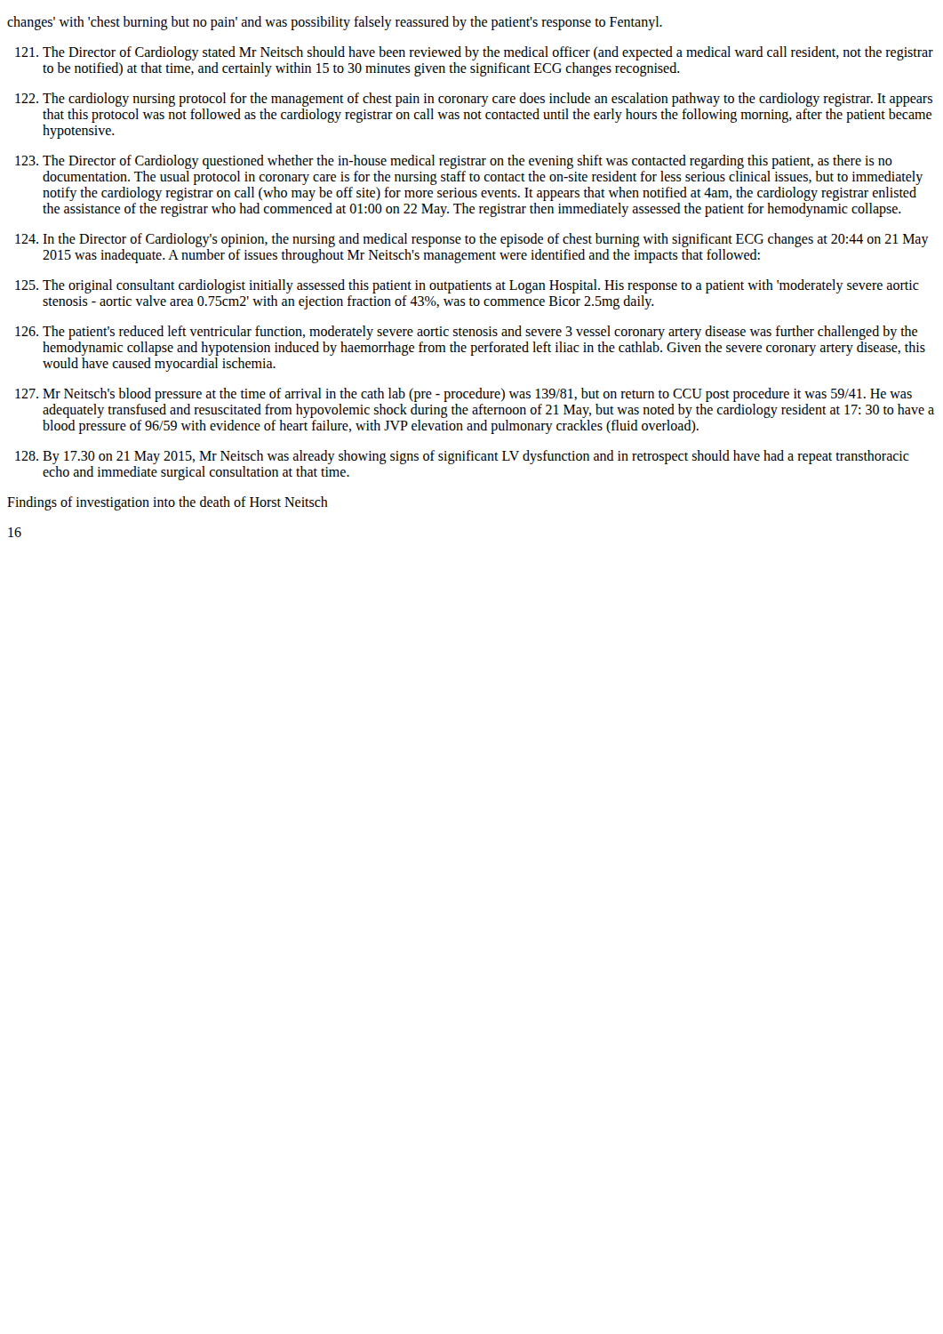changes' with 'chest burning but no pain' and was possibility falsely reassured by the patient's response to Fentanyl.
The Director of Cardiology stated Mr Neitsch should have been reviewed by the medical officer (and expected a medical ward call resident, not the registrar to be notified) at that time, and certainly within 15 to 30 minutes given the significant ECG changes recognised.
The cardiology nursing protocol for the management of chest pain in coronary care does include an escalation pathway to the cardiology registrar. It appears that this protocol was not followed as the cardiology registrar on call was not contacted until the early hours the following morning, after the patient became hypotensive.
The Director of Cardiology questioned whether the in-house medical registrar on the evening shift was contacted regarding this patient, as there is no documentation. The usual protocol in coronary care is for the nursing staff to contact the on-site resident for less serious clinical issues, but to immediately notify the cardiology registrar on call (who may be off site) for more serious events. It appears that when notified at 4am, the cardiology registrar enlisted the assistance of the registrar who had commenced at 01:00 on 22 May. The registrar then immediately assessed the patient for hemodynamic collapse.
In the Director of Cardiology's opinion, the nursing and medical response to the episode of chest burning with significant ECG changes at 20:44 on 21 May 2015 was inadequate. A number of issues throughout Mr Neitsch's management were identified and the impacts that followed:
The original consultant cardiologist initially assessed this patient in outpatients at Logan Hospital. His response to a patient with 'moderately severe aortic stenosis - aortic valve area 0.75cm2' with an ejection fraction of 43%, was to commence Bicor 2.5mg daily.
The patient's reduced left ventricular function, moderately severe aortic stenosis and severe 3 vessel coronary artery disease was further challenged by the hemodynamic collapse and hypotension induced by haemorrhage from the perforated left iliac in the cathlab. Given the severe coronary artery disease, this would have caused myocardial ischemia.
Mr Neitsch's blood pressure at the time of arrival in the cath lab (pre - procedure) was 139/81, but on return to CCU post procedure it was 59/41. He was adequately transfused and resuscitated from hypovolemic shock during the afternoon of 21 May, but was noted by the cardiology resident at 17: 30 to have a blood pressure of 96/59 with evidence of heart failure, with JVP elevation and pulmonary crackles (fluid overload).
By 17.30 on 21 May 2015, Mr Neitsch was already showing signs of significant LV dysfunction and in retrospect should have had a repeat transthoracic echo and immediate surgical consultation at that time.
Findings of investigation into the death of Horst Neitsch
16